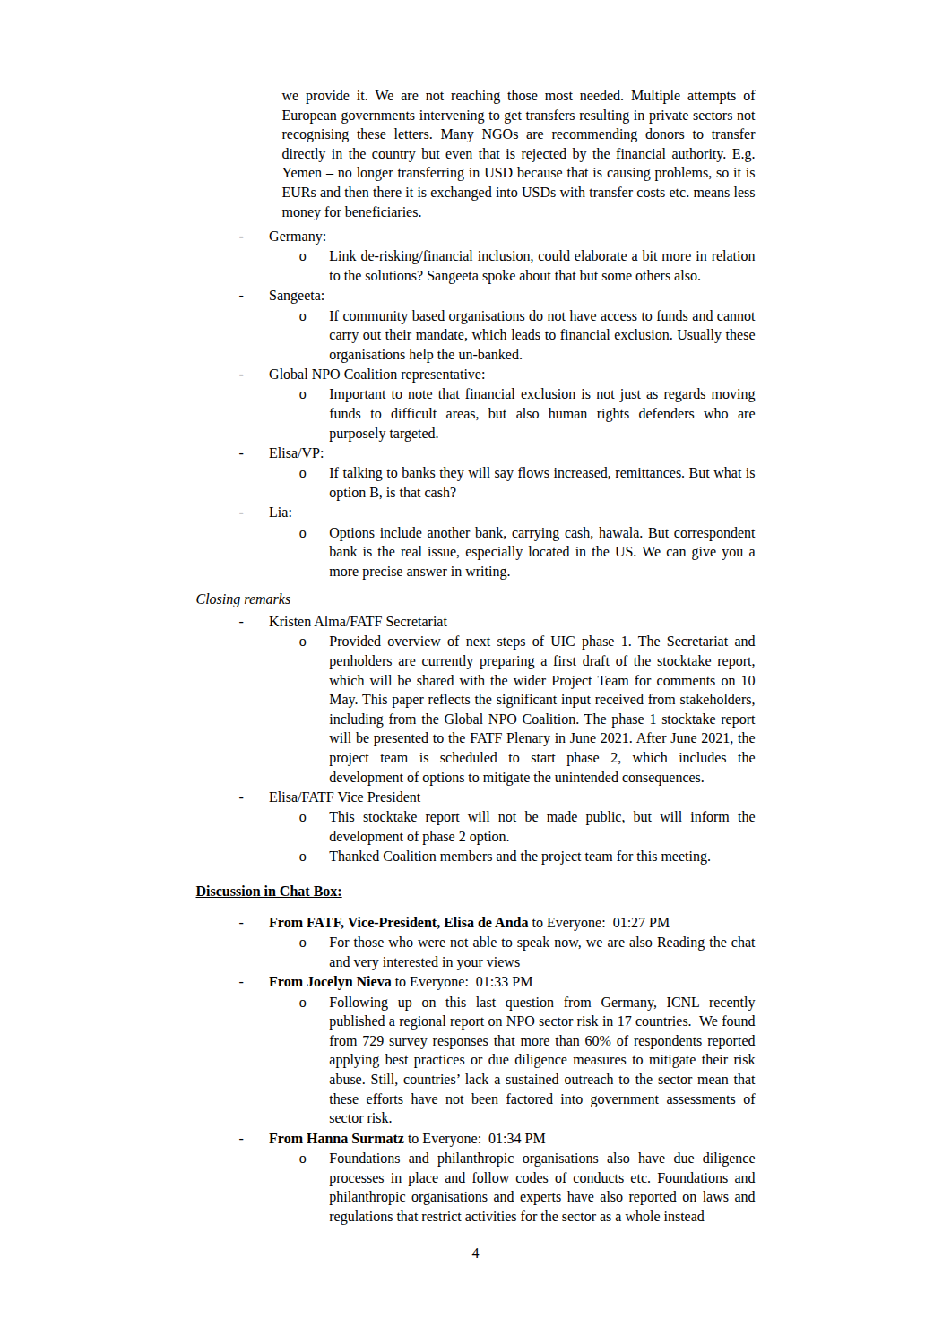we provide it. We are not reaching those most needed. Multiple attempts of European governments intervening to get transfers resulting in private sectors not recognising these letters. Many NGOs are recommending donors to transfer directly in the country but even that is rejected by the financial authority. E.g. Yemen – no longer transferring in USD because that is causing problems, so it is EURs and then there it is exchanged into USDs with transfer costs etc. means less money for beneficiaries.
-Germany:
o Link de-risking/financial inclusion, could elaborate a bit more in relation to the solutions? Sangeeta spoke about that but some others also.
-Sangeeta:
o If community based organisations do not have access to funds and cannot carry out their mandate, which leads to financial exclusion. Usually these organisations help the un-banked.
-Global NPO Coalition representative:
o Important to note that financial exclusion is not just as regards moving funds to difficult areas, but also human rights defenders who are purposely targeted.
-Elisa/VP:
o If talking to banks they will say flows increased, remittances. But what is option B, is that cash?
-Lia:
o Options include another bank, carrying cash, hawala. But correspondent bank is the real issue, especially located in the US. We can give you a more precise answer in writing.
Closing remarks
-Kristen Alma/FATF Secretariat
o Provided overview of next steps of UIC phase 1. The Secretariat and penholders are currently preparing a first draft of the stocktake report, which will be shared with the wider Project Team for comments on 10 May. This paper reflects the significant input received from stakeholders, including from the Global NPO Coalition. The phase 1 stocktake report will be presented to the FATF Plenary in June 2021. After June 2021, the project team is scheduled to start phase 2, which includes the development of options to mitigate the unintended consequences.
-Elisa/FATF Vice President
o This stocktake report will not be made public, but will inform the development of phase 2 option.
o Thanked Coalition members and the project team for this meeting.
Discussion in Chat Box:
-From FATF, Vice-President, Elisa de Anda to Everyone: 01:27 PM
o For those who were not able to speak now, we are also Reading the chat and very interested in your views
-From Jocelyn Nieva to Everyone: 01:33 PM
o Following up on this last question from Germany, ICNL recently published a regional report on NPO sector risk in 17 countries. We found from 729 survey responses that more than 60% of respondents reported applying best practices or due diligence measures to mitigate their risk abuse. Still, countries’ lack a sustained outreach to the sector mean that these efforts have not been factored into government assessments of sector risk.
-From Hanna Surmatz to Everyone: 01:34 PM
o Foundations and philanthropic organisations also have due diligence processes in place and follow codes of conducts etc. Foundations and philanthropic organisations and experts have also reported on laws and regulations that restrict activities for the sector as a whole instead
4